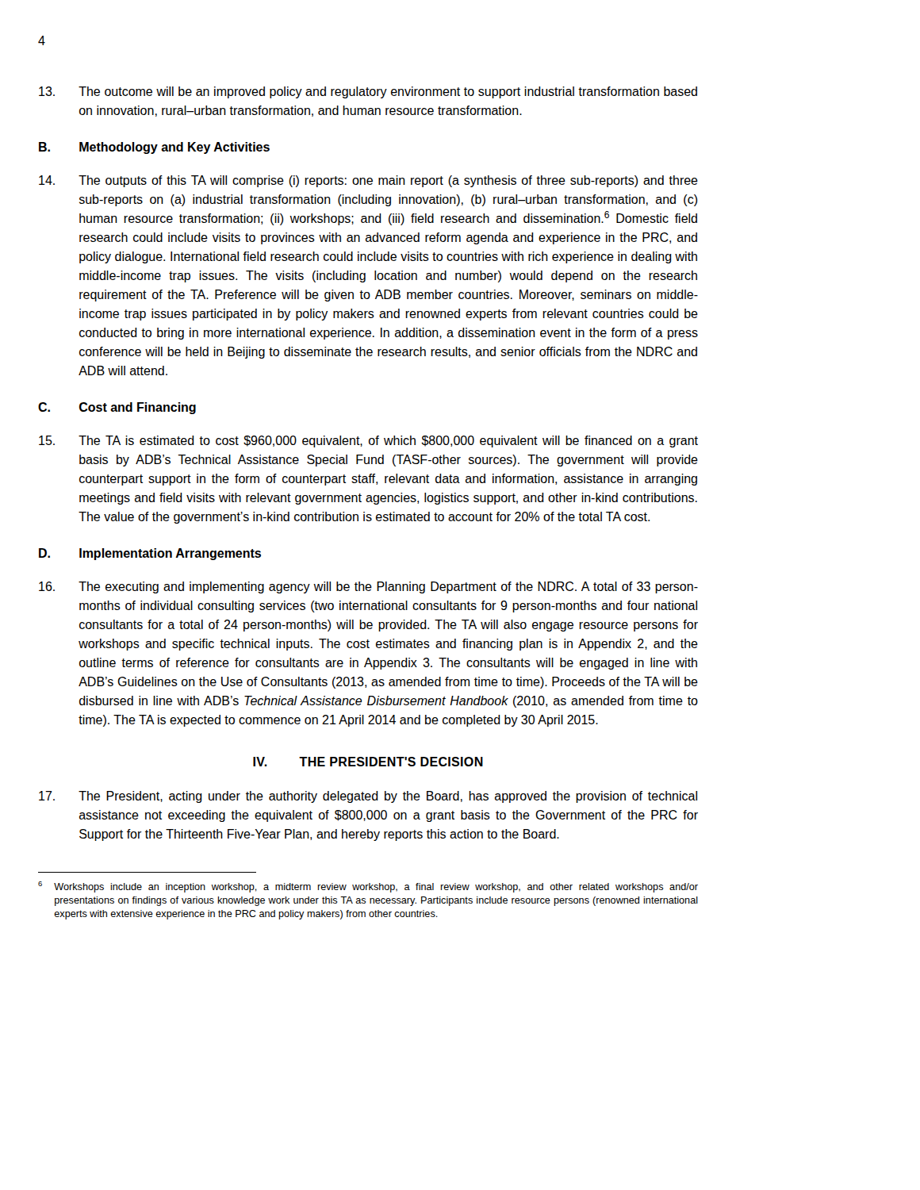4
13.
The outcome will be an improved policy and regulatory environment to support industrial transformation based on innovation, rural–urban transformation, and human resource transformation.
B. Methodology and Key Activities
14.
The outputs of this TA will comprise (i) reports: one main report (a synthesis of three sub-reports) and three sub-reports on (a) industrial transformation (including innovation), (b) rural–urban transformation, and (c) human resource transformation; (ii) workshops; and (iii) field research and dissemination.6 Domestic field research could include visits to provinces with an advanced reform agenda and experience in the PRC, and policy dialogue. International field research could include visits to countries with rich experience in dealing with middle-income trap issues. The visits (including location and number) would depend on the research requirement of the TA. Preference will be given to ADB member countries. Moreover, seminars on middle-income trap issues participated in by policy makers and renowned experts from relevant countries could be conducted to bring in more international experience. In addition, a dissemination event in the form of a press conference will be held in Beijing to disseminate the research results, and senior officials from the NDRC and ADB will attend.
C. Cost and Financing
15.
The TA is estimated to cost $960,000 equivalent, of which $800,000 equivalent will be financed on a grant basis by ADB’s Technical Assistance Special Fund (TASF-other sources). The government will provide counterpart support in the form of counterpart staff, relevant data and information, assistance in arranging meetings and field visits with relevant government agencies, logistics support, and other in-kind contributions. The value of the government’s in-kind contribution is estimated to account for 20% of the total TA cost.
D. Implementation Arrangements
16.
The executing and implementing agency will be the Planning Department of the NDRC. A total of 33 person-months of individual consulting services (two international consultants for 9 person-months and four national consultants for a total of 24 person-months) will be provided. The TA will also engage resource persons for workshops and specific technical inputs. The cost estimates and financing plan is in Appendix 2, and the outline terms of reference for consultants are in Appendix 3. The consultants will be engaged in line with ADB’s Guidelines on the Use of Consultants (2013, as amended from time to time). Proceeds of the TA will be disbursed in line with ADB’s Technical Assistance Disbursement Handbook (2010, as amended from time to time). The TA is expected to commence on 21 April 2014 and be completed by 30 April 2015.
IV. THE PRESIDENT'S DECISION
17.
The President, acting under the authority delegated by the Board, has approved the provision of technical assistance not exceeding the equivalent of $800,000 on a grant basis to the Government of the PRC for Support for the Thirteenth Five-Year Plan, and hereby reports this action to the Board.
6
Workshops include an inception workshop, a midterm review workshop, a final review workshop, and other related workshops and/or presentations on findings of various knowledge work under this TA as necessary. Participants include resource persons (renowned international experts with extensive experience in the PRC and policy makers) from other countries.